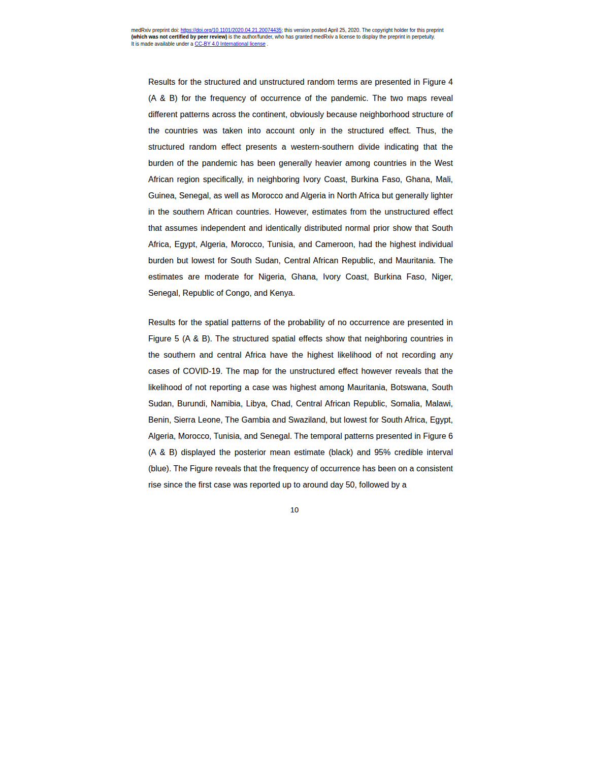medRxiv preprint doi: https://doi.org/10.1101/2020.04.21.20074435; this version posted April 25, 2020. The copyright holder for this preprint
(which was not certified by peer review) is the author/funder, who has granted medRxiv a license to display the preprint in perpetuity.
It is made available under a CC-BY 4.0 International license .
Results for the structured and unstructured random terms are presented in Figure 4 (A & B) for the frequency of occurrence of the pandemic. The two maps reveal different patterns across the continent, obviously because neighborhood structure of the countries was taken into account only in the structured effect. Thus, the structured random effect presents a western-southern divide indicating that the burden of the pandemic has been generally heavier among countries in the West African region specifically, in neighboring Ivory Coast, Burkina Faso, Ghana, Mali, Guinea, Senegal, as well as Morocco and Algeria in North Africa but generally lighter in the southern African countries. However, estimates from the unstructured effect that assumes independent and identically distributed normal prior show that South Africa, Egypt, Algeria, Morocco, Tunisia, and Cameroon, had the highest individual burden but lowest for South Sudan, Central African Republic, and Mauritania. The estimates are moderate for Nigeria, Ghana, Ivory Coast, Burkina Faso, Niger, Senegal, Republic of Congo, and Kenya.
Results for the spatial patterns of the probability of no occurrence are presented in Figure 5 (A & B). The structured spatial effects show that neighboring countries in the southern and central Africa have the highest likelihood of not recording any cases of COVID-19. The map for the unstructured effect however reveals that the likelihood of not reporting a case was highest among Mauritania, Botswana, South Sudan, Burundi, Namibia, Libya, Chad, Central African Republic, Somalia, Malawi, Benin, Sierra Leone, The Gambia and Swaziland, but lowest for South Africa, Egypt, Algeria, Morocco, Tunisia, and Senegal. The temporal patterns presented in Figure 6 (A & B) displayed the posterior mean estimate (black) and 95% credible interval (blue). The Figure reveals that the frequency of occurrence has been on a consistent rise since the first case was reported up to around day 50, followed by a
10